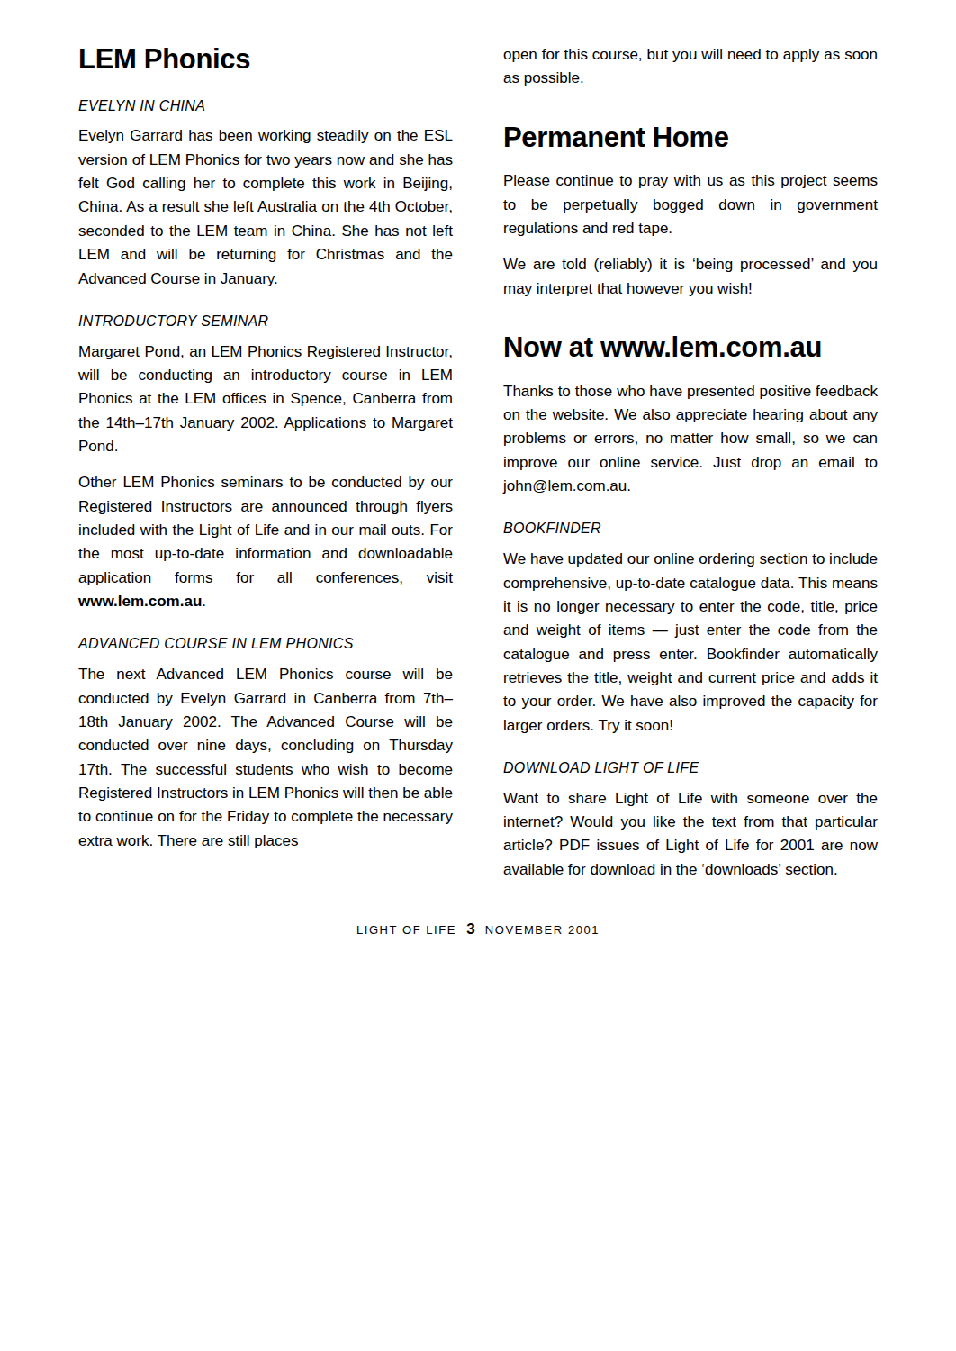LEM Phonics
Evelyn in China
Evelyn Garrard has been working steadily on the ESL version of LEM Phonics for two years now and she has felt God calling her to complete this work in Beijing, China. As a result she left Australia on the 4th October, seconded to the LEM team in China. She has not left LEM and will be returning for Christmas and the Advanced Course in January.
Introductory Seminar
Margaret Pond, an LEM Phonics Registered Instructor, will be conducting an introductory course in LEM Phonics at the LEM offices in Spence, Canberra from the 14th–17th January 2002. Applications to Margaret Pond.
Other LEM Phonics seminars to be conducted by our Registered Instructors are announced through flyers included with the Light of Life and in our mail outs. For the most up-to-date information and downloadable application forms for all conferences, visit www.lem.com.au.
Advanced Course in LEM Phonics
The next Advanced LEM Phonics course will be conducted by Evelyn Garrard in Canberra from 7th–18th January 2002. The Advanced Course will be conducted over nine days, concluding on Thursday 17th. The successful students who wish to become Registered Instructors in LEM Phonics will then be able to continue on for the Friday to complete the necessary extra work. There are still places
open for this course, but you will need to apply as soon as possible.
Permanent Home
Please continue to pray with us as this project seems to be perpetually bogged down in government regulations and red tape.
We are told (reliably) it is ‘being processed’ and you may interpret that however you wish!
Now at www.lem.com.au
Thanks to those who have presented positive feedback on the website. We also appreciate hearing about any problems or errors, no matter how small, so we can improve our online service. Just drop an email to john@lem.com.au.
Bookfinder
We have updated our online ordering section to include comprehensive, up-to-date catalogue data. This means it is no longer necessary to enter the code, title, price and weight of items — just enter the code from the catalogue and press enter. Bookfinder automatically retrieves the title, weight and current price and adds it to your order. We have also improved the capacity for larger orders. Try it soon!
Download Light of Life
Want to share Light of Life with someone over the internet? Would you like the text from that particular article? PDF issues of Light of Life for 2001 are now available for download in the ‘downloads’ section.
LIGHT OF LIFE 3 NOVEMBER 2001